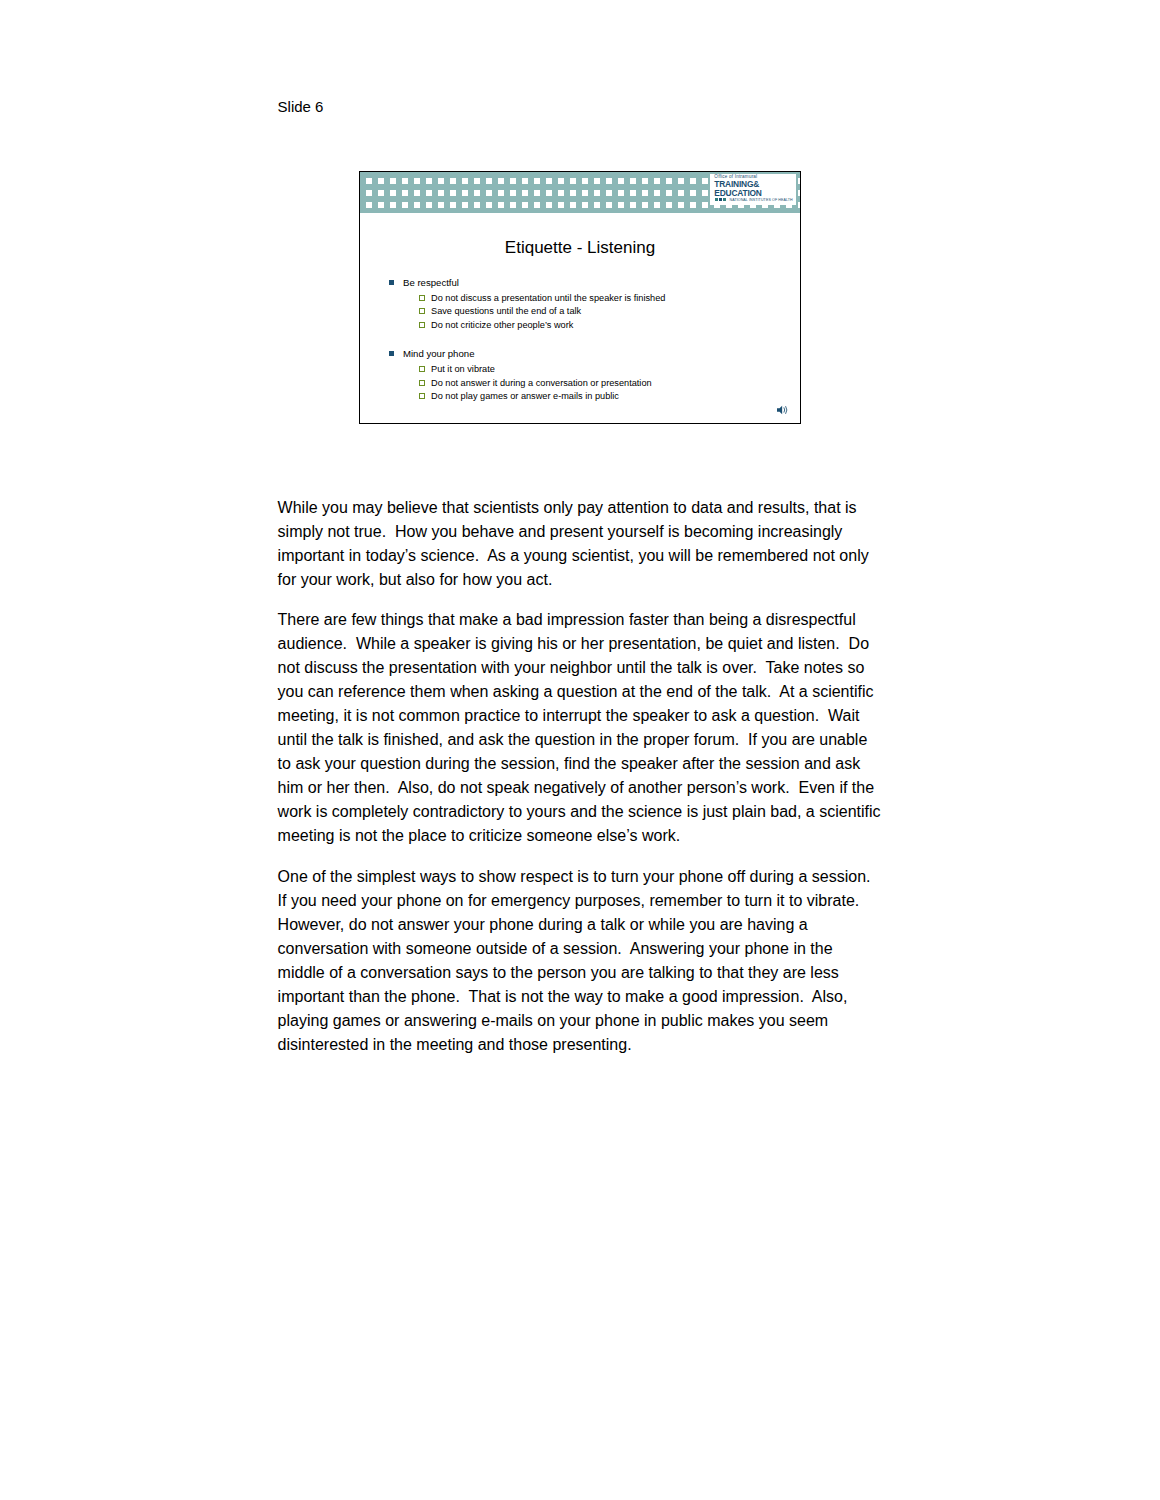Slide 6
Office of Intramural TRAINING& EDUCATION NATIONAL INSTITUTES OF HEALTH
Etiquette - Listening
Be respectful
Do not discuss a presentation until the speaker is finished
Save questions until the end of a talk
Do not criticize other people’s work
Mind your phone
Put it on vibrate
Do not answer it during a conversation or presentation
Do not play games or answer e-mails in public
While you may believe that scientists only pay attention to data and results, that is simply not true. How you behave and present yourself is becoming increasingly important in today’s science. As a young scientist, you will be remembered not only for your work, but also for how you act.
There are few things that make a bad impression faster than being a disrespectful audience. While a speaker is giving his or her presentation, be quiet and listen. Do not discuss the presentation with your neighbor until the talk is over. Take notes so you can reference them when asking a question at the end of the talk. At a scientific meeting, it is not common practice to interrupt the speaker to ask a question. Wait until the talk is finished, and ask the question in the proper forum. If you are unable to ask your question during the session, find the speaker after the session and ask him or her then. Also, do not speak negatively of another person’s work. Even if the work is completely contradictory to yours and the science is just plain bad, a scientific meeting is not the place to criticize someone else’s work.
One of the simplest ways to show respect is to turn your phone off during a session. If you need your phone on for emergency purposes, remember to turn it to vibrate. However, do not answer your phone during a talk or while you are having a conversation with someone outside of a session. Answering your phone in the middle of a conversation says to the person you are talking to that they are less important than the phone. That is not the way to make a good impression. Also, playing games or answering e-mails on your phone in public makes you seem disinterested in the meeting and those presenting.